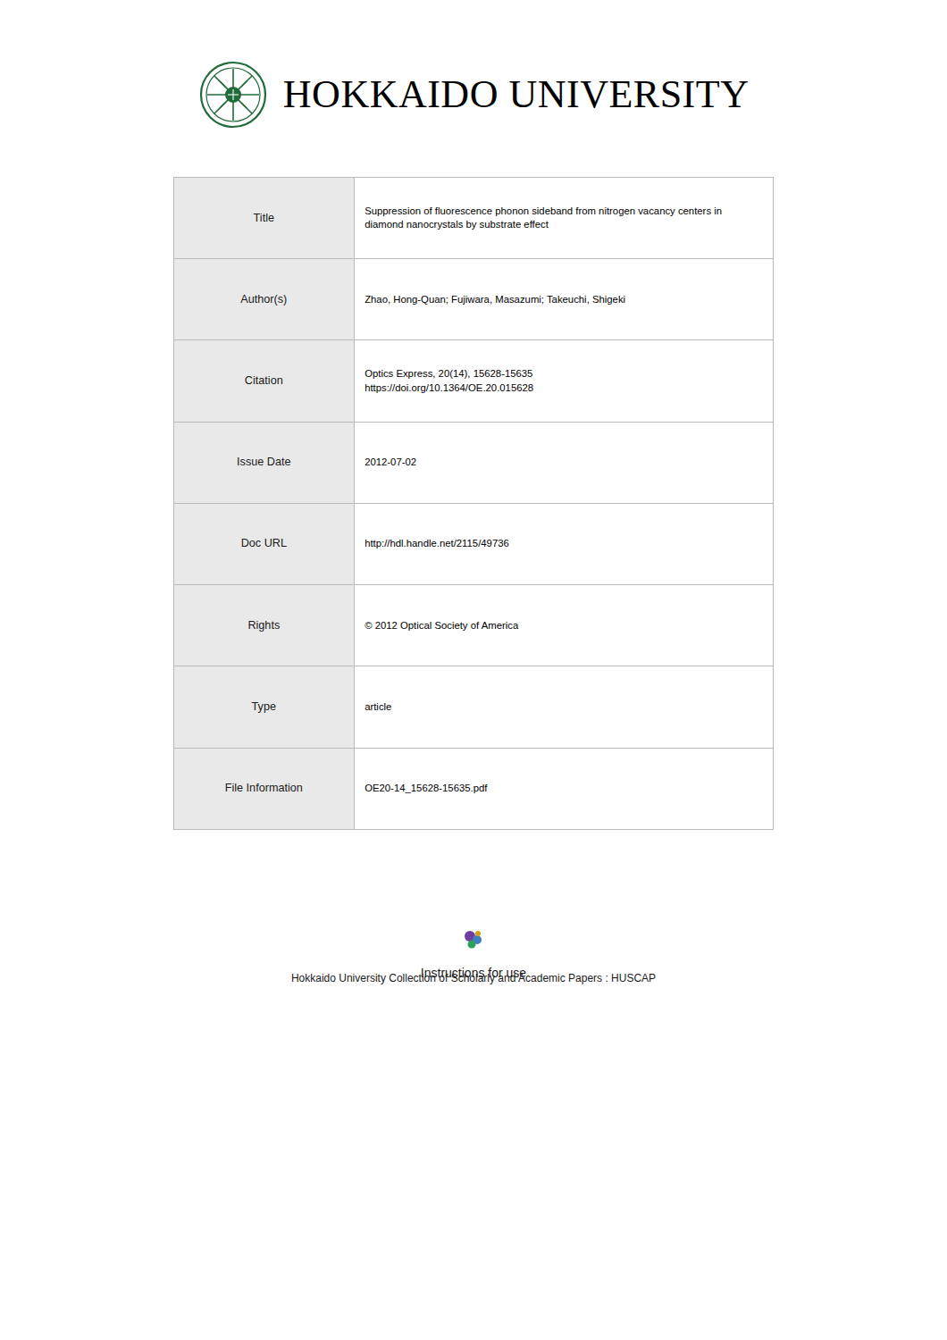HOKKAIDO UNIVERSITY
| Title | Suppression of fluorescence phonon sideband from nitrogen vacancy centers in diamond nanocrystals by substrate effect |
| Author(s) | Zhao, Hong-Quan; Fujiwara, Masazumi; Takeuchi, Shigeki |
| Citation | Optics Express, 20(14), 15628-15635 https://doi.org/10.1364/OE.20.015628 |
| Issue Date | 2012-07-02 |
| Doc URL | http://hdl.handle.net/2115/49736 |
| Rights | © 2012 Optical Society of America |
| Type | article |
| File Information | OE20-14_15628-15635.pdf |
Instructions for use
Hokkaido University Collection of Scholarly and Academic Papers : HUSCAP